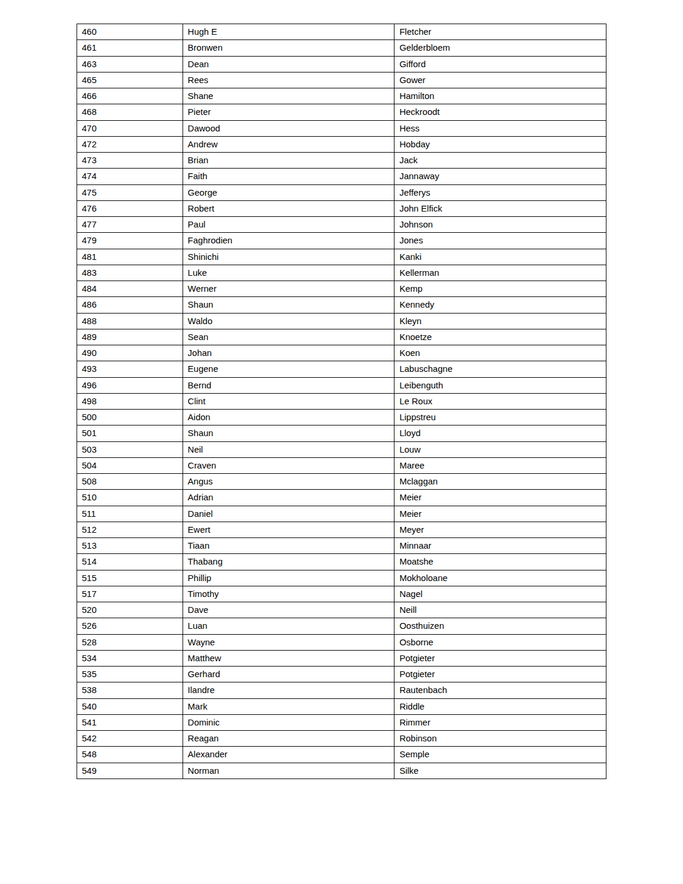| 460 | Hugh E | Fletcher |
| 461 | Bronwen | Gelderbloem |
| 463 | Dean | Gifford |
| 465 | Rees | Gower |
| 466 | Shane | Hamilton |
| 468 | Pieter | Heckroodt |
| 470 | Dawood | Hess |
| 472 | Andrew | Hobday |
| 473 | Brian | Jack |
| 474 | Faith | Jannaway |
| 475 | George | Jefferys |
| 476 | Robert | John Elfick |
| 477 | Paul | Johnson |
| 479 | Faghrodien | Jones |
| 481 | Shinichi | Kanki |
| 483 | Luke | Kellerman |
| 484 | Werner | Kemp |
| 486 | Shaun | Kennedy |
| 488 | Waldo | Kleyn |
| 489 | Sean | Knoetze |
| 490 | Johan | Koen |
| 493 | Eugene | Labuschagne |
| 496 | Bernd | Leibenguth |
| 498 | Clint | Le Roux |
| 500 | Aidon | Lippstreu |
| 501 | Shaun | Lloyd |
| 503 | Neil | Louw |
| 504 | Craven | Maree |
| 508 | Angus | Mclaggan |
| 510 | Adrian | Meier |
| 511 | Daniel | Meier |
| 512 | Ewert | Meyer |
| 513 | Tiaan | Minnaar |
| 514 | Thabang | Moatshe |
| 515 | Phillip | Mokholoane |
| 517 | Timothy | Nagel |
| 520 | Dave | Neill |
| 526 | Luan | Oosthuizen |
| 528 | Wayne | Osborne |
| 534 | Matthew | Potgieter |
| 535 | Gerhard | Potgieter |
| 538 | Ilandre | Rautenbach |
| 540 | Mark | Riddle |
| 541 | Dominic | Rimmer |
| 542 | Reagan | Robinson |
| 548 | Alexander | Semple |
| 549 | Norman | Silke |